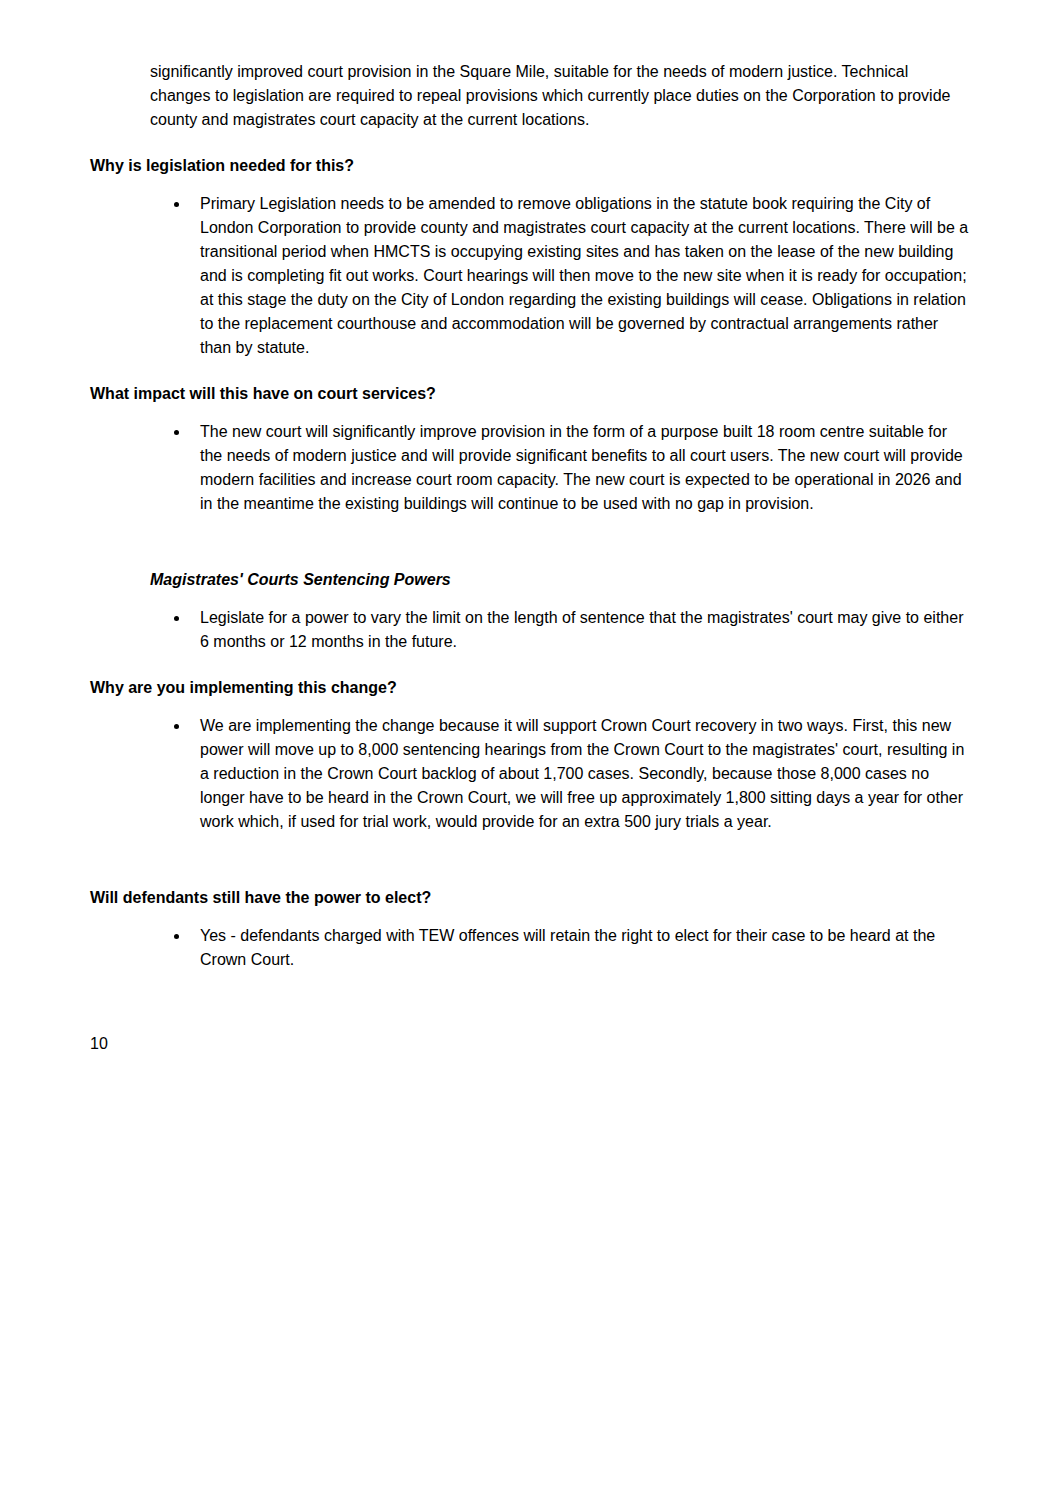significantly improved court provision in the Square Mile, suitable for the needs of modern justice. Technical changes to legislation are required to repeal provisions which currently place duties on the Corporation to provide county and magistrates court capacity at the current locations.
Why is legislation needed for this?
Primary Legislation needs to be amended to remove obligations in the statute book requiring the City of London Corporation to provide county and magistrates court capacity at the current locations. There will be a transitional period when HMCTS is occupying existing sites and has taken on the lease of the new building and is completing fit out works. Court hearings will then move to the new site when it is ready for occupation; at this stage the duty on the City of London regarding the existing buildings will cease. Obligations in relation to the replacement courthouse and accommodation will be governed by contractual arrangements rather than by statute.
What impact will this have on court services?
The new court will significantly improve provision in the form of a purpose built 18 room centre suitable for the needs of modern justice and will provide significant benefits to all court users. The new court will provide modern facilities and increase court room capacity. The new court is expected to be operational in 2026 and in the meantime the existing buildings will continue to be used with no gap in provision.
Magistrates' Courts Sentencing Powers
Legislate for a power to vary the limit on the length of sentence that the magistrates' court may give to either 6 months or 12 months in the future.
Why are you implementing this change?
We are implementing the change because it will support Crown Court recovery in two ways. First, this new power will move up to 8,000 sentencing hearings from the Crown Court to the magistrates' court, resulting in a reduction in the Crown Court backlog of about 1,700 cases. Secondly, because those 8,000 cases no longer have to be heard in the Crown Court, we will free up approximately 1,800 sitting days a year for other work which, if used for trial work, would provide for an extra 500 jury trials a year.
Will defendants still have the power to elect?
Yes - defendants charged with TEW offences will retain the right to elect for their case to be heard at the Crown Court.
10